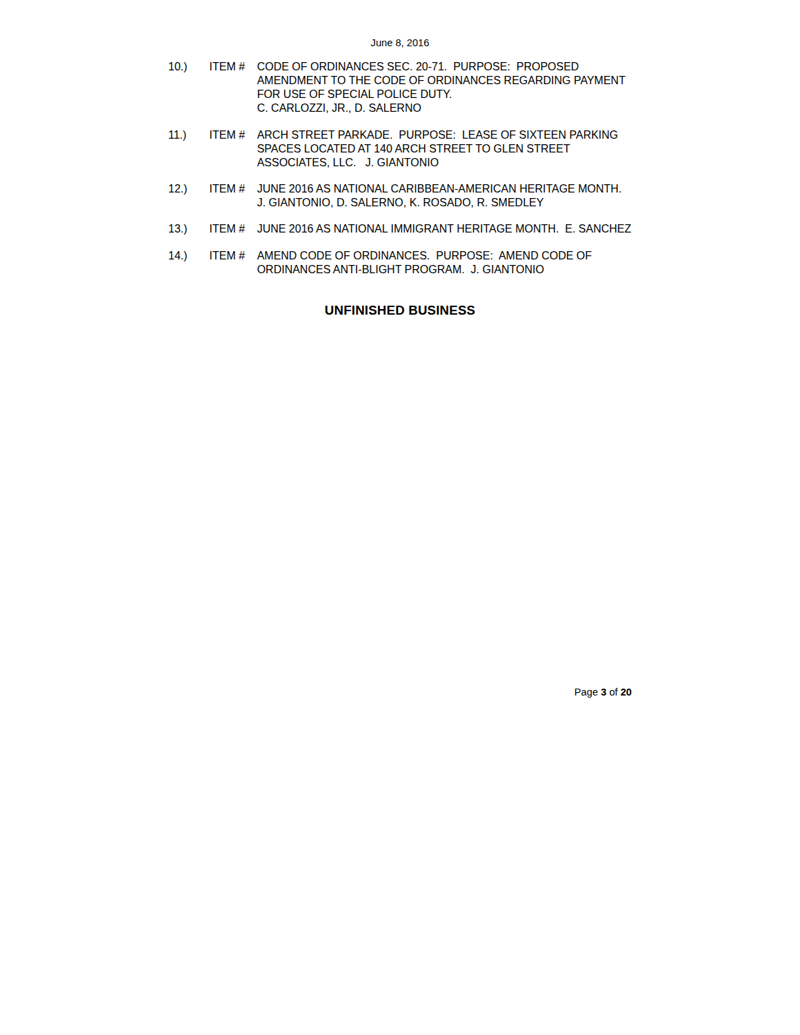June 8, 2016
| 10.) | ITEM # | CODE OF ORDINANCES SEC. 20-71. PURPOSE: PROPOSED AMENDMENT TO THE CODE OF ORDINANCES REGARDING PAYMENT FOR USE OF SPECIAL POLICE DUTY. C. CARLOZZI, JR., D. SALERNO |
| 11.) | ITEM # | ARCH STREET PARKADE. PURPOSE: LEASE OF SIXTEEN PARKING SPACES LOCATED AT 140 ARCH STREET TO GLEN STREET ASSOCIATES, LLC. J. GIANTONIO |
| 12.) | ITEM # | JUNE 2016 AS NATIONAL CARIBBEAN-AMERICAN HERITAGE MONTH. J. GIANTONIO, D. SALERNO, K. ROSADO, R. SMEDLEY |
| 13.) | ITEM # | JUNE 2016 AS NATIONAL IMMIGRANT HERITAGE MONTH. E. SANCHEZ |
| 14.) | ITEM # | AMEND CODE OF ORDINANCES. PURPOSE: AMEND CODE OF ORDINANCES ANTI-BLIGHT PROGRAM. J. GIANTONIO |
UNFINISHED BUSINESS
Page 3 of 20